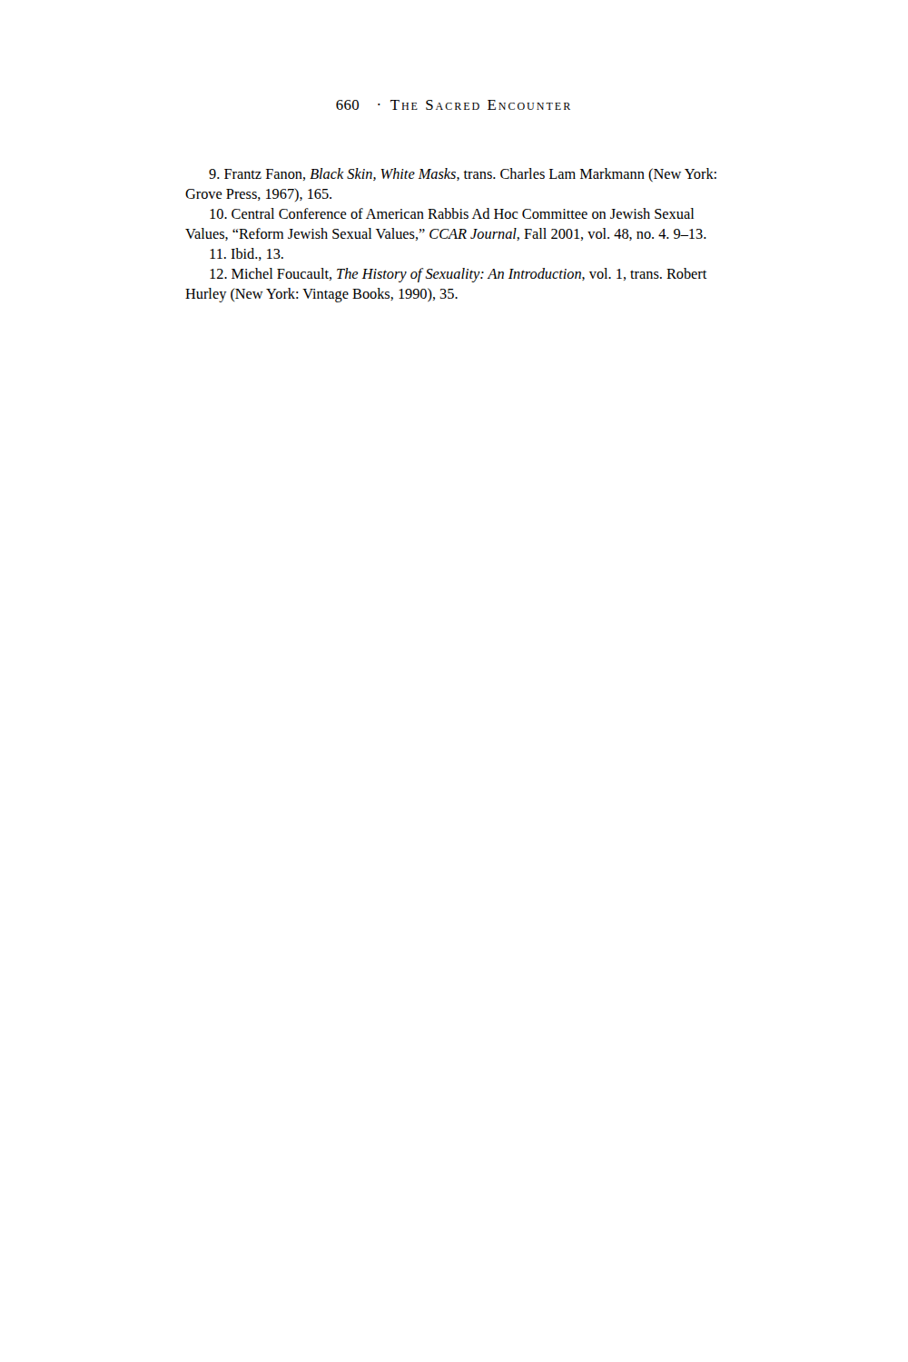660·The Sacred Encounter
9. Frantz Fanon, Black Skin, White Masks, trans. Charles Lam Markmann (New York: Grove Press, 1967), 165.
10. Central Conference of American Rabbis Ad Hoc Committee on Jewish Sexual Values, “Reform Jewish Sexual Values,” CCAR Journal, Fall 2001, vol. 48, no. 4. 9–13.
11. Ibid., 13.
12. Michel Foucault, The History of Sexuality: An Introduction, vol. 1, trans. Robert Hurley (New York: Vintage Books, 1990), 35.